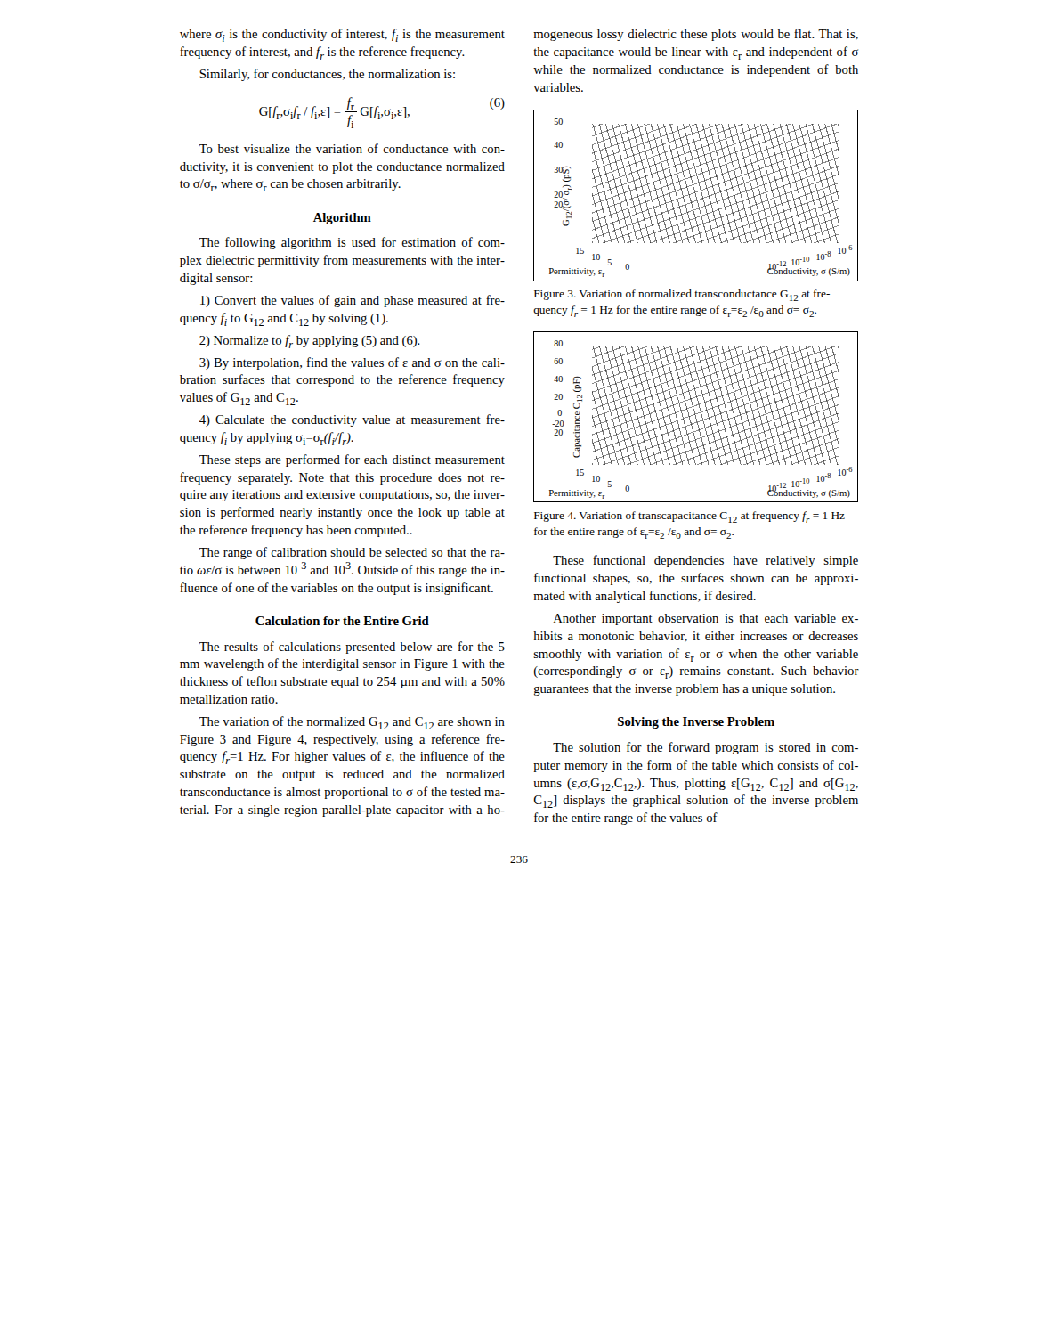where σi is the conductivity of interest, fi is the measurement frequency of interest, and fr is the reference frequency.
Similarly, for conductances, the normalization is:
(6) G[fr,σifr / fi,ε] = fr fi G[fi,σi,ε],
To best visualize the variation of conductance with conductivity, it is convenient to plot the conductance normalized to σ/σr, where σr can be chosen arbitrarily.
Algorithm
The following algorithm is used for estimation of complex dielectric permittivity from measurements with the interdigital sensor:
1) Convert the values of gain and phase measured at frequency fi to G12 and C12 by solving (1).
2) Normalize to fr by applying (5) and (6).
3) By interpolation, find the values of ε and σ on the calibration surfaces that correspond to the reference frequency values of G12 and C12.
4) Calculate the conductivity value at measurement frequency fi by applying σi=σr(fi/fr).
These steps are performed for each distinct measurement frequency separately. Note that this procedure does not require any iterations and extensive computations, so, the inversion is performed nearly instantly once the look up table at the reference frequency has been computed..
The range of calibration should be selected so that the ratio ωε/σ is between 10-3 and 103. Outside of this range the influence of one of the variables on the output is insignificant.
Calculation for the Entire Grid
The results of calculations presented below are for the 5 mm wavelength of the interdigital sensor in Figure 1 with the thickness of teflon substrate equal to 254 µm and with a 50% metallization ratio.
The variation of the normalized G12 and C12 are shown in Figure 3 and Figure 4, respectively, using a reference frequency fr=1 Hz. For higher values of ε, the influence of the substrate on the output is reduced and the normalized transconductance is almost proportional to σ of the tested material. For a single region parallel-plate capacitor with a homogeneous lossy dielectric these plots would be flat. That is, the capacitance would be linear with εr and independent of σ while the normalized conductance is independent of both variables.
G12/(σ/ σr) (pS) 50 40 30 20 20 15 10 5 0 10-6 10-8 10-10 10-12
Permittivity, εr Conductivity, σ (S/m)
Figure 3. Variation of normalized transconductance G12 at frequency fr = 1 Hz for the entire range of εr=ε2 /ε0 and σ= σ2.
Capacitance C12 (pF) 80 60 40 20 0 -20 20 15 10 5 0 10-6 10-8 10-10 10-12
Permittivity, εr Conductivity, σ (S/m)
Figure 4. Variation of transcapacitance C12 at frequency fr = 1 Hz for the entire range of εr=ε2 /ε0 and σ= σ2.
These functional dependencies have relatively simple functional shapes, so, the surfaces shown can be approximated with analytical functions, if desired.
Another important observation is that each variable exhibits a monotonic behavior, it either increases or decreases smoothly with variation of εr or σ when the other variable (correspondingly σ or εr) remains constant. Such behavior guarantees that the inverse problem has a unique solution.
Solving the Inverse Problem
The solution for the forward program is stored in computer memory in the form of the table which consists of columns (ε,σ,G12,C12,). Thus, plotting ε[G12, C12] and σ[G12, C12] displays the graphical solution of the inverse problem for the entire range of the values of
236